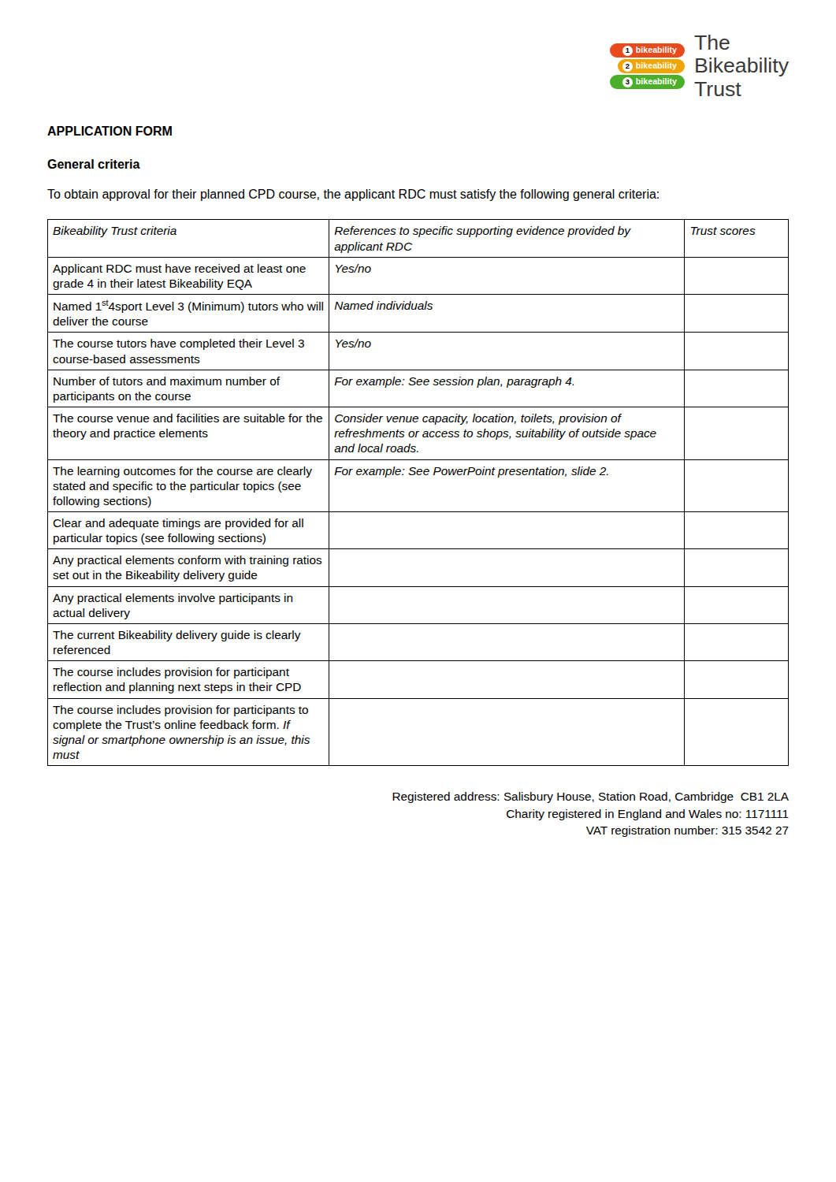1bikeability 2bikeability 3bikeability
The
Bikeability
Trust
APPLICATION FORM
General criteria
To obtain approval for their planned CPD course, the applicant RDC must satisfy the following general criteria:
| Bikeability Trust criteria | References to specific supporting evidence provided by applicant RDC | Trust scores |
| --- | --- | --- |
| Applicant RDC must have received at least one grade 4 in their latest Bikeability EQA | Yes/no | |
| Named 1 st 4sport Level 3 (Minimum) tutors who will deliver the course | Named individuals | |
| The course tutors have completed their Level 3 course-based assessments | Yes/no | |
| Number of tutors and maximum number of participants on the course | For example: See session plan, paragraph 4. | |
| The course venue and facilities are suitable for the theory and practice elements | Consider venue capacity, location, toilets, provision of refreshments or access to shops, suitability of outside space and local roads. | |
| The learning outcomes for the course are clearly stated and specific to the particular topics (see following sections) | For example: See PowerPoint presentation, slide 2. | |
| Clear and adequate timings are provided for all particular topics (see following sections) | | |
| Any practical elements conform with training ratios set out in the Bikeability delivery guide | | |
| Any practical elements involve participants in actual delivery | | |
| The current Bikeability delivery guide is clearly referenced | | |
| The course includes provision for participant reflection and planning next steps in their CPD | | |
| The course includes provision for participants to complete the Trust’s online feedback form. If signal or smartphone ownership is an issue, this must | | |
Registered address: Salisbury House, Station Road, Cambridge CB1 2LA
Charity registered in England and Wales no: 1171111
VAT registration number: 315 3542 27